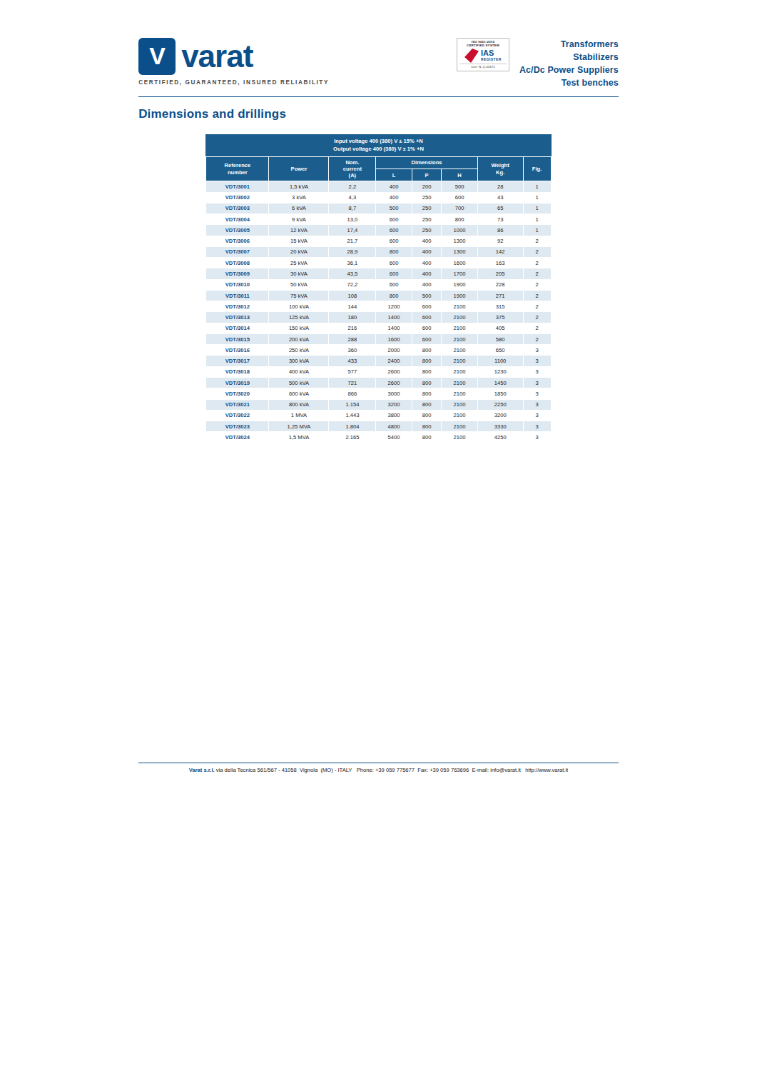varat
CERTIFIED, GUARANTEED, INSURED RELIABILITY
ISO 9001:2015
CERTIFIED SYSTEM
IAS REGISTER
Cert. N. Q-01671
Transformers
Stabilizers
Ac/Dc Power Suppliers
Test benches
Dimensions and drillings
Input voltage 400 (380) V ± 15% +N Output voltage 400 (380) V ± 1% +N
| Reference number | Power | Nom. current (A) | Dimensions | Weight Kg. | Fig. |
| --- | --- | --- | --- | --- | --- |
| L | P | H |
| VDT/3001 | 1,5 kVA | 2,2 | 400 | 200 | 500 | 28 | 1 |
| VDT/3002 | 3 kVA | 4,3 | 400 | 250 | 600 | 43 | 1 |
| VDT/3003 | 6 kVA | 8,7 | 500 | 250 | 700 | 65 | 1 |
| VDT/3004 | 9 kVA | 13,0 | 600 | 250 | 800 | 73 | 1 |
| VDT/3005 | 12 kVA | 17,4 | 600 | 250 | 1000 | 86 | 1 |
| VDT/3006 | 15 kVA | 21,7 | 600 | 400 | 1300 | 92 | 2 |
| VDT/3007 | 20 kVA | 28,9 | 800 | 400 | 1300 | 142 | 2 |
| VDT/3008 | 25 kVA | 36,1 | 600 | 400 | 1600 | 163 | 2 |
| VDT/3009 | 30 kVA | 43,5 | 600 | 400 | 1700 | 205 | 2 |
| VDT/3010 | 50 kVA | 72,2 | 600 | 400 | 1900 | 228 | 2 |
| VDT/3011 | 75 kVA | 108 | 800 | 500 | 1900 | 271 | 2 |
| VDT/3012 | 100 kVA | 144 | 1200 | 600 | 2100 | 315 | 2 |
| VDT/3013 | 125 kVA | 180 | 1400 | 600 | 2100 | 375 | 2 |
| VDT/3014 | 150 kVA | 216 | 1400 | 600 | 2100 | 405 | 2 |
| VDT/3015 | 200 kVA | 288 | 1600 | 600 | 2100 | 580 | 2 |
| VDT/3016 | 250 kVA | 360 | 2000 | 800 | 2100 | 650 | 3 |
| VDT/3017 | 300 kVA | 433 | 2400 | 800 | 2100 | 1100 | 3 |
| VDT/3018 | 400 kVA | 577 | 2600 | 800 | 2100 | 1230 | 3 |
| VDT/3019 | 500 kVA | 721 | 2600 | 800 | 2100 | 1450 | 3 |
| VDT/3020 | 600 kVA | 866 | 3000 | 800 | 2100 | 1850 | 3 |
| VDT/3021 | 800 kVA | 1.154 | 3200 | 800 | 2100 | 2250 | 3 |
| VDT/3022 | 1 MVA | 1.443 | 3800 | 800 | 2100 | 3200 | 3 |
| VDT/3023 | 1,25 MVA | 1.804 | 4800 | 800 | 2100 | 3330 | 3 |
| VDT/3024 | 1,5 MVA | 2.165 | 5400 | 800 | 2100 | 4250 | 3 |
Varat s.r.l. via della Tecnica 561/567 - 41058 Vignola (MO) - ITALY Phone: +39 059 775677 Fax: +39 059 763696 E-mail: info@varat.it http://www.varat.it